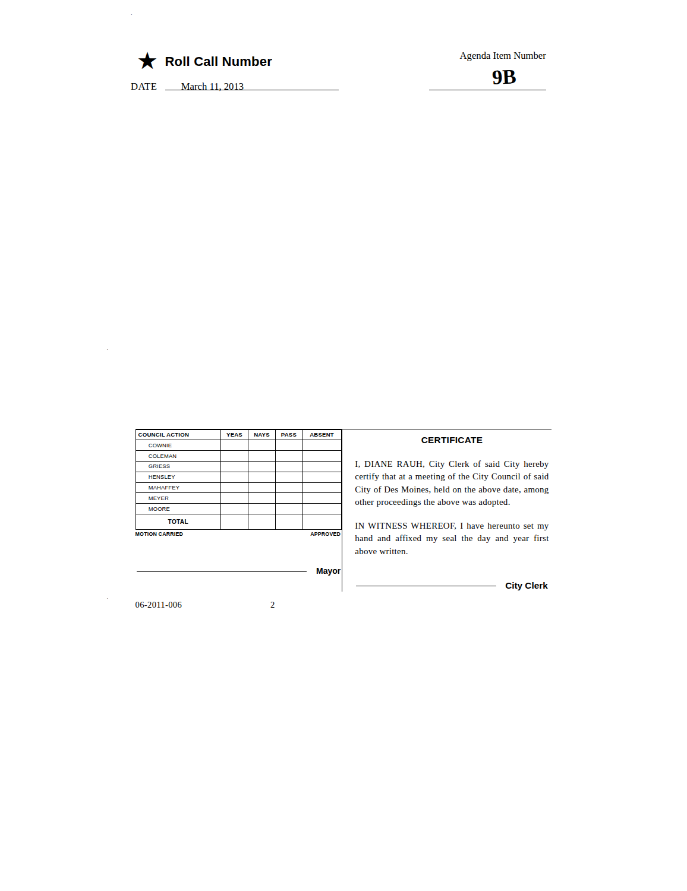.
.
.
★
Roll Call Number
Agenda Item Number
9B
DATE March 11, 2013
| COUNCIL ACTION | YEAS | NAYS | PASS | ABSENT |
| --- | --- | --- | --- | --- |
| COWNIE | | | | |
| COLEMAN | | | | |
| GRIESS | | | | |
| HENSLEY | | | | |
| MAHAFFEY | | | | |
| MEYER | | | | |
| MOORE | | | | |
| TOTAL | | | | |
MOTION CARRIED APPROVED
Mayor
CERTIFICATE
I, DIANE RAUH, City Clerk of said City hereby certify that at a meeting of the City Council of said City of Des Moines, held on the above date, among other proceedings the above was adopted.
IN WITNESS WHEREOF, I have hereunto set my hand and affixed my seal the day and year first above written.
City Clerk
06-2011-006 2